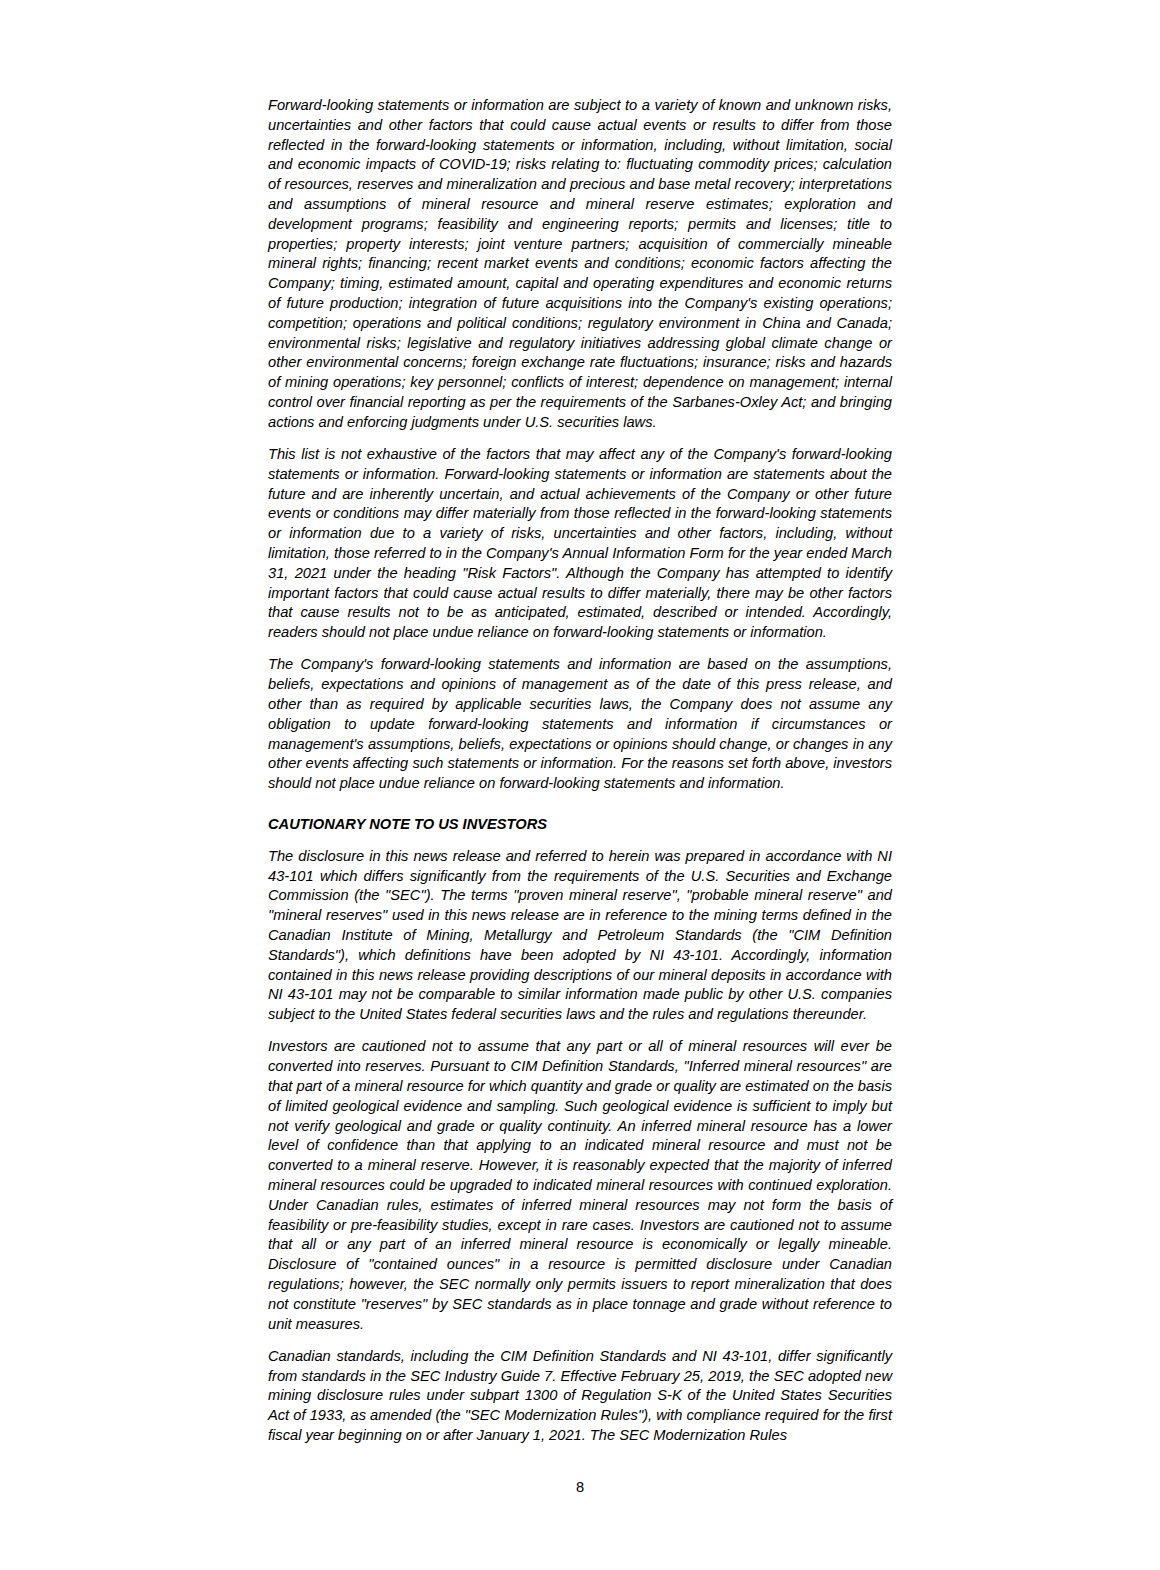Forward-looking statements or information are subject to a variety of known and unknown risks, uncertainties and other factors that could cause actual events or results to differ from those reflected in the forward-looking statements or information, including, without limitation, social and economic impacts of COVID-19; risks relating to: fluctuating commodity prices; calculation of resources, reserves and mineralization and precious and base metal recovery; interpretations and assumptions of mineral resource and mineral reserve estimates; exploration and development programs; feasibility and engineering reports; permits and licenses; title to properties; property interests; joint venture partners; acquisition of commercially mineable mineral rights; financing; recent market events and conditions; economic factors affecting the Company; timing, estimated amount, capital and operating expenditures and economic returns of future production; integration of future acquisitions into the Company's existing operations; competition; operations and political conditions; regulatory environment in China and Canada; environmental risks; legislative and regulatory initiatives addressing global climate change or other environmental concerns; foreign exchange rate fluctuations; insurance; risks and hazards of mining operations; key personnel; conflicts of interest; dependence on management; internal control over financial reporting as per the requirements of the Sarbanes-Oxley Act; and bringing actions and enforcing judgments under U.S. securities laws.
This list is not exhaustive of the factors that may affect any of the Company's forward-looking statements or information. Forward-looking statements or information are statements about the future and are inherently uncertain, and actual achievements of the Company or other future events or conditions may differ materially from those reflected in the forward-looking statements or information due to a variety of risks, uncertainties and other factors, including, without limitation, those referred to in the Company's Annual Information Form for the year ended March 31, 2021 under the heading "Risk Factors". Although the Company has attempted to identify important factors that could cause actual results to differ materially, there may be other factors that cause results not to be as anticipated, estimated, described or intended. Accordingly, readers should not place undue reliance on forward-looking statements or information.
The Company's forward-looking statements and information are based on the assumptions, beliefs, expectations and opinions of management as of the date of this press release, and other than as required by applicable securities laws, the Company does not assume any obligation to update forward-looking statements and information if circumstances or management's assumptions, beliefs, expectations or opinions should change, or changes in any other events affecting such statements or information. For the reasons set forth above, investors should not place undue reliance on forward-looking statements and information.
CAUTIONARY NOTE TO US INVESTORS
The disclosure in this news release and referred to herein was prepared in accordance with NI 43-101 which differs significantly from the requirements of the U.S. Securities and Exchange Commission (the "SEC"). The terms "proven mineral reserve", "probable mineral reserve" and "mineral reserves" used in this news release are in reference to the mining terms defined in the Canadian Institute of Mining, Metallurgy and Petroleum Standards (the "CIM Definition Standards"), which definitions have been adopted by NI 43-101. Accordingly, information contained in this news release providing descriptions of our mineral deposits in accordance with NI 43-101 may not be comparable to similar information made public by other U.S. companies subject to the United States federal securities laws and the rules and regulations thereunder.
Investors are cautioned not to assume that any part or all of mineral resources will ever be converted into reserves. Pursuant to CIM Definition Standards, "Inferred mineral resources" are that part of a mineral resource for which quantity and grade or quality are estimated on the basis of limited geological evidence and sampling. Such geological evidence is sufficient to imply but not verify geological and grade or quality continuity. An inferred mineral resource has a lower level of confidence than that applying to an indicated mineral resource and must not be converted to a mineral reserve. However, it is reasonably expected that the majority of inferred mineral resources could be upgraded to indicated mineral resources with continued exploration. Under Canadian rules, estimates of inferred mineral resources may not form the basis of feasibility or pre-feasibility studies, except in rare cases. Investors are cautioned not to assume that all or any part of an inferred mineral resource is economically or legally mineable. Disclosure of "contained ounces" in a resource is permitted disclosure under Canadian regulations; however, the SEC normally only permits issuers to report mineralization that does not constitute "reserves" by SEC standards as in place tonnage and grade without reference to unit measures.
Canadian standards, including the CIM Definition Standards and NI 43-101, differ significantly from standards in the SEC Industry Guide 7. Effective February 25, 2019, the SEC adopted new mining disclosure rules under subpart 1300 of Regulation S-K of the United States Securities Act of 1933, as amended (the "SEC Modernization Rules"), with compliance required for the first fiscal year beginning on or after January 1, 2021. The SEC Modernization Rules
8